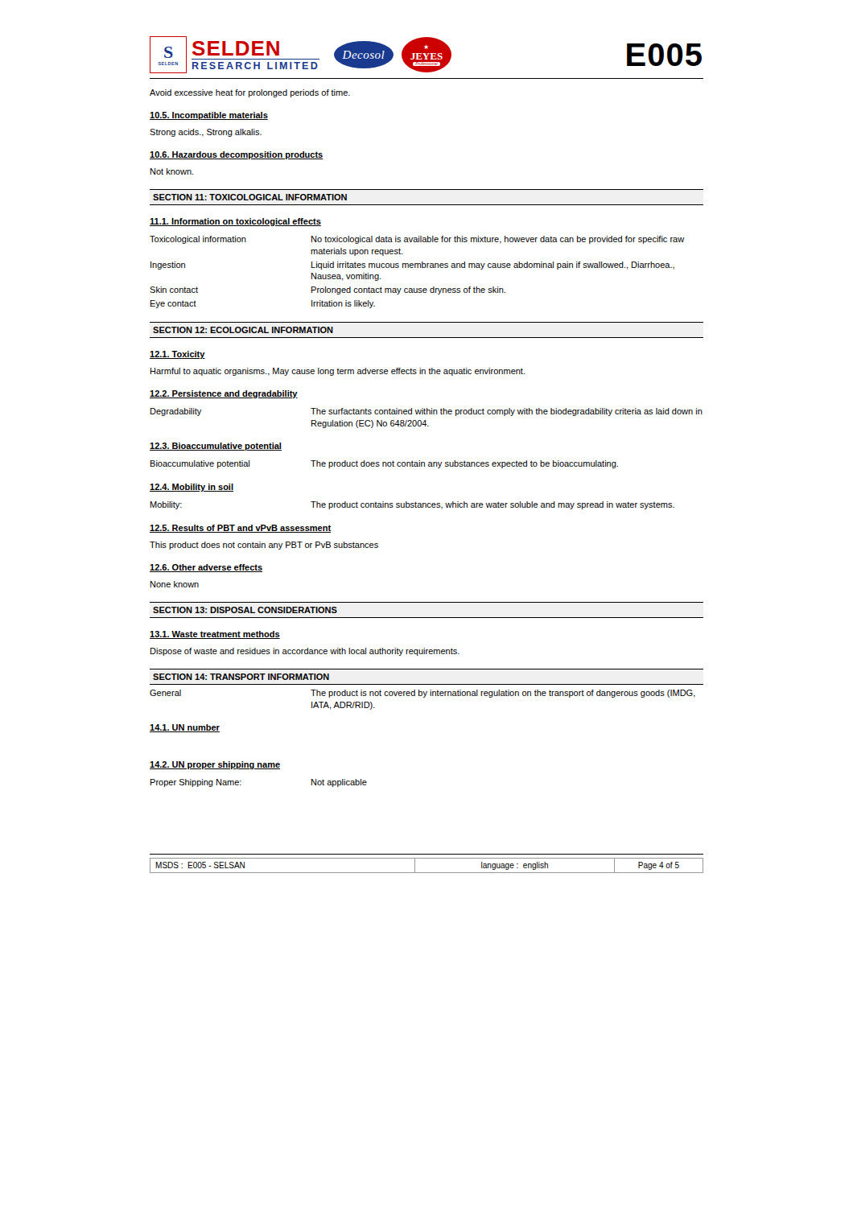S SELDEN
SELDEN
RESEARCH LIMITED
Decosol
★ JEYES Professional
E005
Avoid excessive heat for prolonged periods of time.
10.5. Incompatible materials
Strong acids., Strong alkalis.
10.6. Hazardous decomposition products
Not known.
SECTION 11: TOXICOLOGICAL INFORMATION
11.1. Information on toxicological effects
| Toxicological information | No toxicological data is available for this mixture, however data can be provided for specific raw materials upon request. |
| Ingestion | Liquid irritates mucous membranes and may cause abdominal pain if swallowed., Diarrhoea., Nausea, vomiting. |
| Skin contact | Prolonged contact may cause dryness of the skin. |
| Eye contact | Irritation is likely. |
SECTION 12: ECOLOGICAL INFORMATION
12.1. Toxicity
Harmful to aquatic organisms., May cause long term adverse effects in the aquatic environment.
12.2. Persistence and degradability
| Degradability | The surfactants contained within the product comply with the biodegradability criteria as laid down in Regulation (EC) No 648/2004. |
12.3. Bioaccumulative potential
| Bioaccumulative potential | The product does not contain any substances expected to be bioaccumulating. |
12.4. Mobility in soil
| Mobility: | The product contains substances, which are water soluble and may spread in water systems. |
12.5. Results of PBT and vPvB assessment
This product does not contain any PBT or PvB substances
12.6. Other adverse effects
None known
SECTION 13: DISPOSAL CONSIDERATIONS
13.1. Waste treatment methods
Dispose of waste and residues in accordance with local authority requirements.
SECTION 14: TRANSPORT INFORMATION
| General | The product is not covered by international regulation on the transport of dangerous goods (IMDG, IATA, ADR/RID). |
14.1. UN number
14.2. UN proper shipping name
| Proper Shipping Name: | Not applicable |
MSDS : E005 - SELSAN
language : english
Page 4 of 5